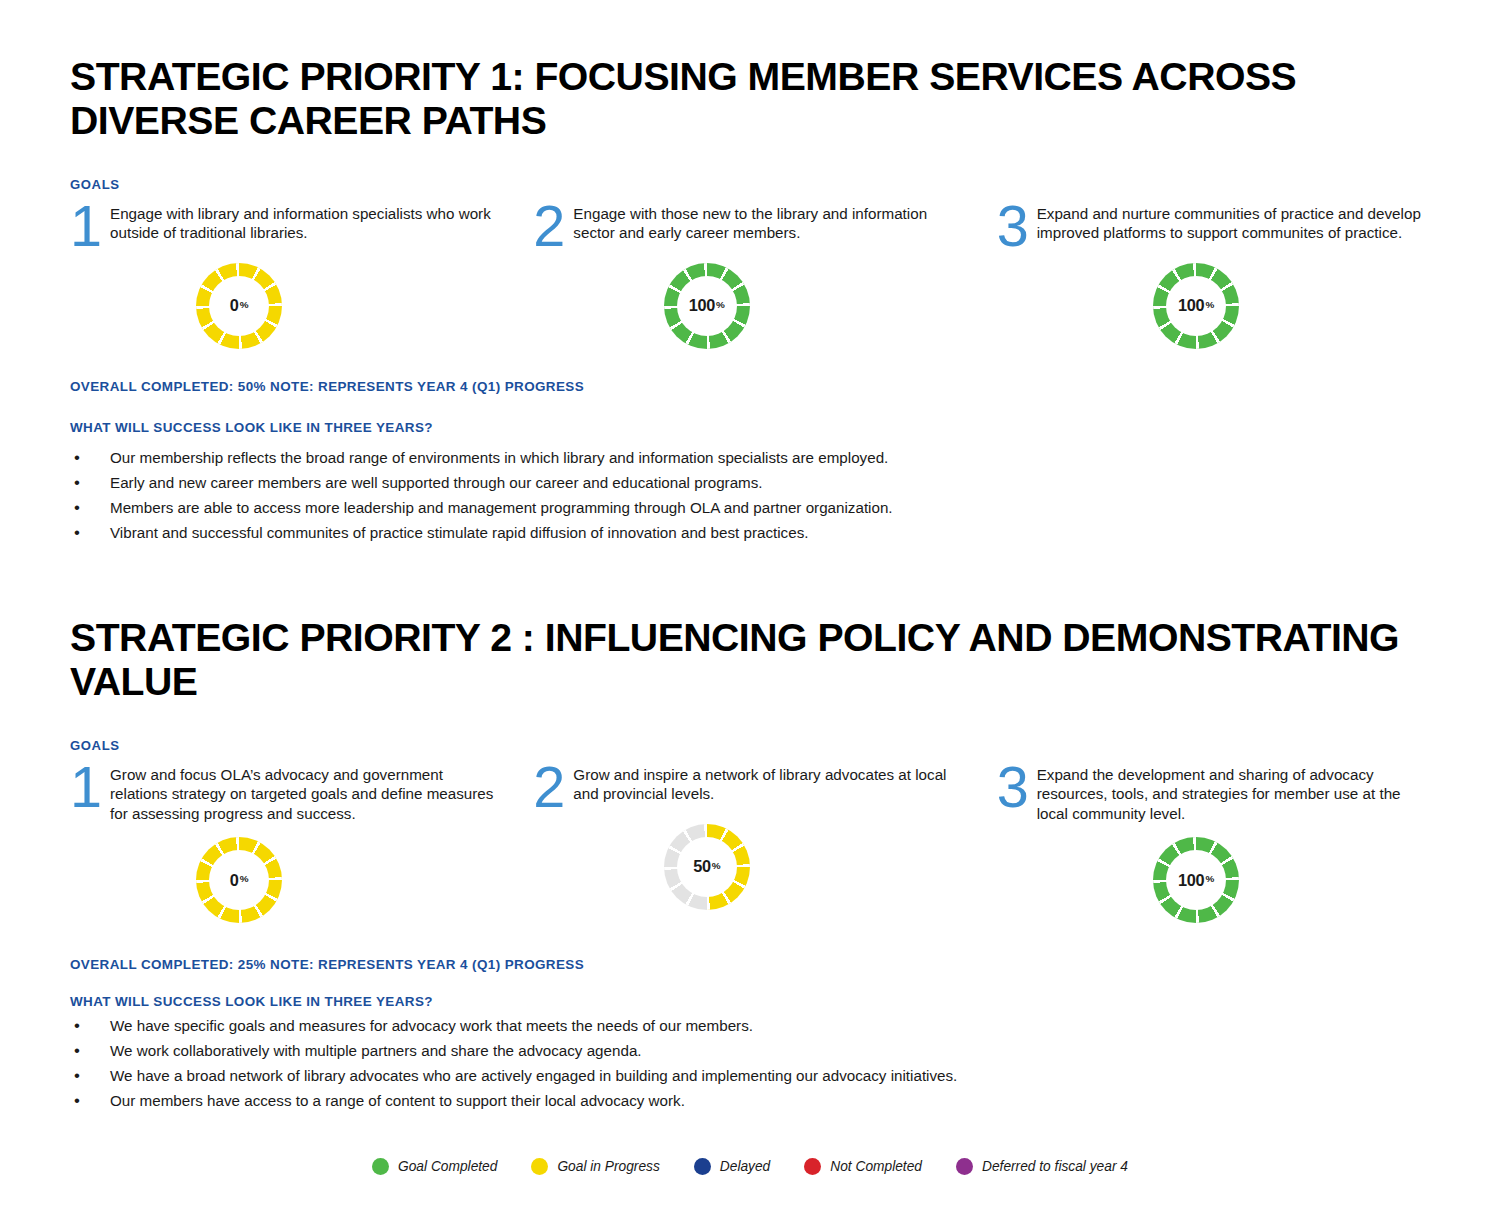Strategic Priority 1: Focusing Member Services Across Diverse Career Paths
Goals
1
Engage with library and information specialists who work outside of traditional libraries.
0%
2
Engage with those new to the library and information sector and early career members.
100%
3
Expand and nurture communities of practice and develop improved platforms to support communites of practice.
100%
Overall Completed: 50% Note: Represents Year 4 (Q1) Progress
What will success look like in three years?
Our membership reflects the broad range of environments in which library and information specialists are employed.
Early and new career members are well supported through our career and educational programs.
Members are able to access more leadership and management programming through OLA and partner organization.
Vibrant and successful communites of practice stimulate rapid diffusion of innovation and best practices.
Strategic Priority 2 : Influencing Policy and Demonstrating Value
Goals
1
Grow and focus OLA’s advocacy and government relations strategy on targeted goals and define measures for assessing progress and success.
0%
2
Grow and inspire a network of library advocates at local and provincial levels.
50%
3
Expand the development and sharing of advocacy resources, tools, and strategies for member use at the local community level.
100%
Overall Completed: 25% Note: Represents Year 4 (Q1) Progress
What will success look like in three years?
We have specific goals and measures for advocacy work that meets the needs of our members.
We work collaboratively with multiple partners and share the advocacy agenda.
We have a broad network of library advocates who are actively engaged in building and implementing our advocacy initiatives.
Our members have access to a range of content to support their local advocacy work.
Goal Completed
Goal in Progress
Delayed
Not Completed
Deferred to fiscal year 4